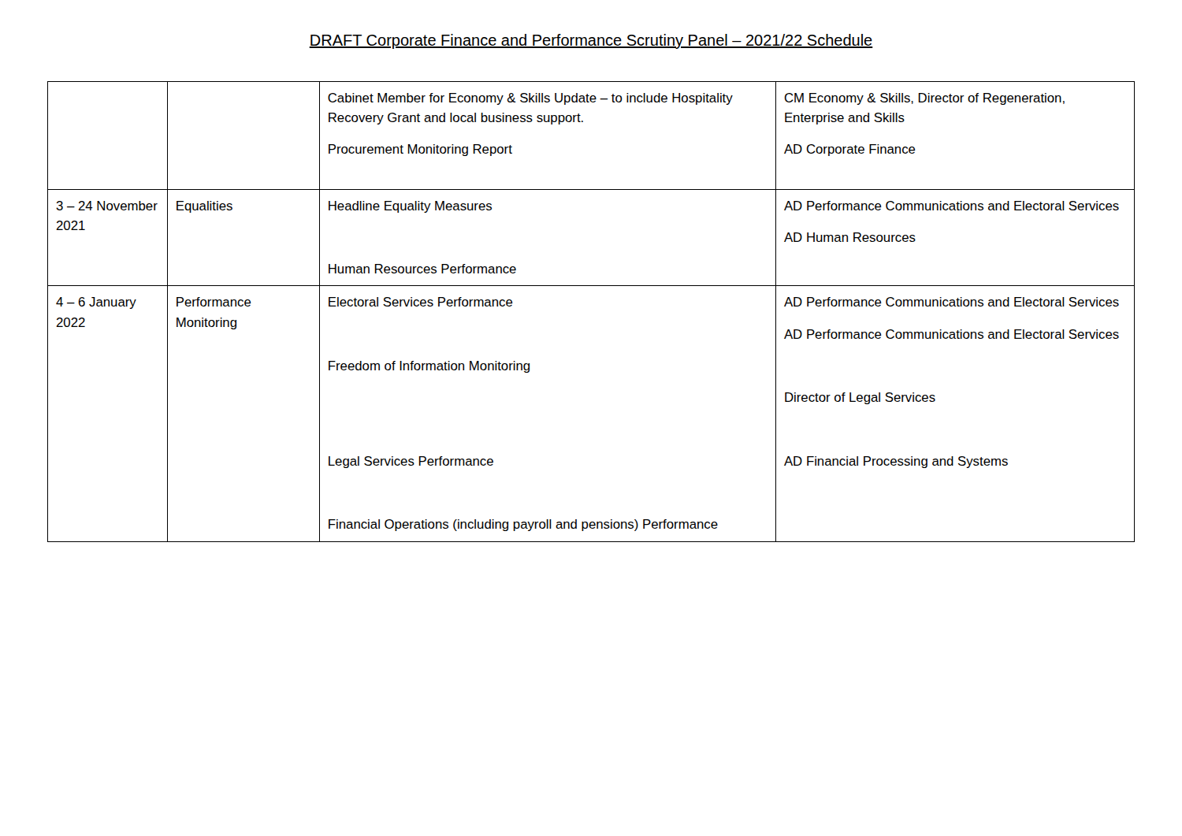DRAFT Corporate Finance and Performance Scrutiny Panel – 2021/22 Schedule
| | | Cabinet Member for Economy & Skills Update – to include Hospitality Recovery Grant and local business support. Procurement Monitoring Report | CM Economy & Skills, Director of Regeneration, Enterprise and Skills AD Corporate Finance |
| 3 – 24 November 2021 | Equalities | Headline Equality Measures Human Resources Performance | AD Performance Communications and Electoral Services AD Human Resources |
| 4 – 6 January 2022 | Performance Monitoring | Electoral Services Performance Freedom of Information Monitoring Legal Services Performance Financial Operations (including payroll and pensions) Performance | AD Performance Communications and Electoral Services AD Performance Communications and Electoral Services Director of Legal Services AD Financial Processing and Systems |